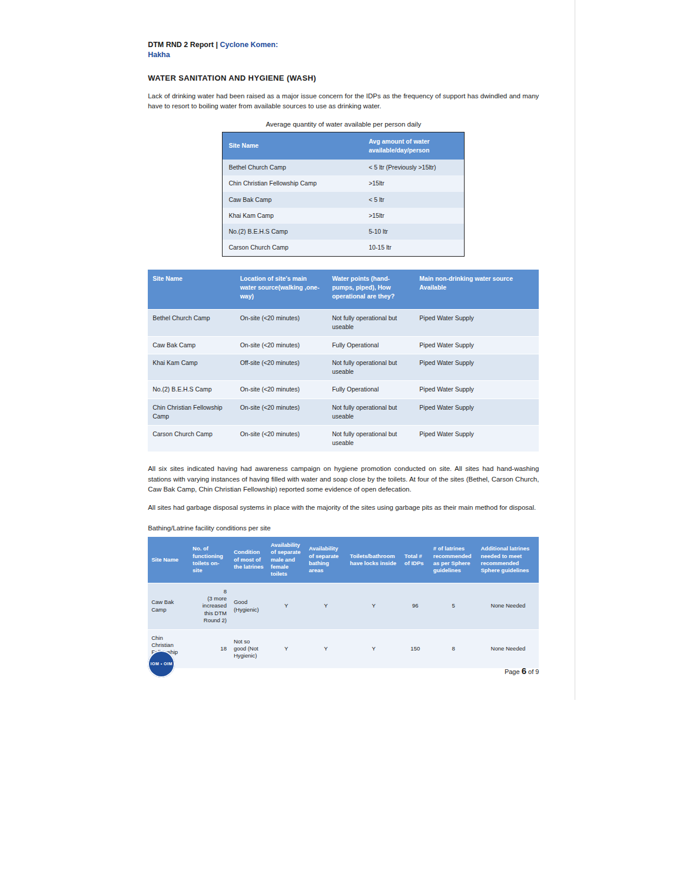DTM RND 2 Report | Cyclone Komen:
Hakha
WATER SANITATION AND HYGIENE (WASH)
Lack of drinking water had been raised as a major issue concern for the IDPs as the frequency of support has dwindled and many have to resort to boiling water from available sources to use as drinking water.
Average quantity of water available per person daily
| Site Name | Avg amount of water available/day/person |
| --- | --- |
| Bethel Church Camp | < 5 ltr (Previously >15ltr) |
| Chin Christian Fellowship Camp | >15ltr |
| Caw Bak Camp | < 5 ltr |
| Khai Kam Camp | >15ltr |
| No.(2) B.E.H.S Camp | 5-10 ltr |
| Carson Church Camp | 10-15 ltr |
| Site Name | Location of site's main water source(walking ,one-way) | Water points (hand-pumps, piped), How operational are they? | Main non-drinking water source Available |
| --- | --- | --- | --- |
| Bethel Church Camp | On-site (<20 minutes) | Not fully operational but useable | Piped Water Supply |
| Caw Bak Camp | On-site (<20 minutes) | Fully Operational | Piped Water Supply |
| Khai Kam Camp | Off-site (<20 minutes) | Not fully operational but useable | Piped Water Supply |
| No.(2) B.E.H.S Camp | On-site (<20 minutes) | Fully Operational | Piped Water Supply |
| Chin Christian Fellowship Camp | On-site (<20 minutes) | Not fully operational but useable | Piped Water Supply |
| Carson Church Camp | On-site (<20 minutes) | Not fully operational but useable | Piped Water Supply |
All six sites indicated having had awareness campaign on hygiene promotion conducted on site. All sites had hand-washing stations with varying instances of having filled with water and soap close by the toilets. At four of the sites (Bethel, Carson Church, Caw Bak Camp, Chin Christian Fellowship) reported some evidence of open defecation.
All sites had garbage disposal systems in place with the majority of the sites using garbage pits as their main method for disposal.
Bathing/Latrine facility conditions per site
| Site Name | No. of functioning toilets on-site | Condition of most of the latrines | Availability of separate male and female toilets | Availability of separate bathing areas | Toilets/bathroom have locks inside | Total # of IDPs | # of latrines recommended as per Sphere guidelines | Additional latrines needed to meet recommended Sphere guidelines |
| --- | --- | --- | --- | --- | --- | --- | --- | --- |
| Caw Bak Camp | 8 (3 more increased this DTM Round 2) | Good (Hygienic) | Y | Y | Y | 96 | 5 | None Needed |
| Chin Christian Fellowship Camp | 18 | Not so good (Not Hygienic) | Y | Y | Y | 150 | 8 | None Needed |
IOM • OIM
Page 6 of 9